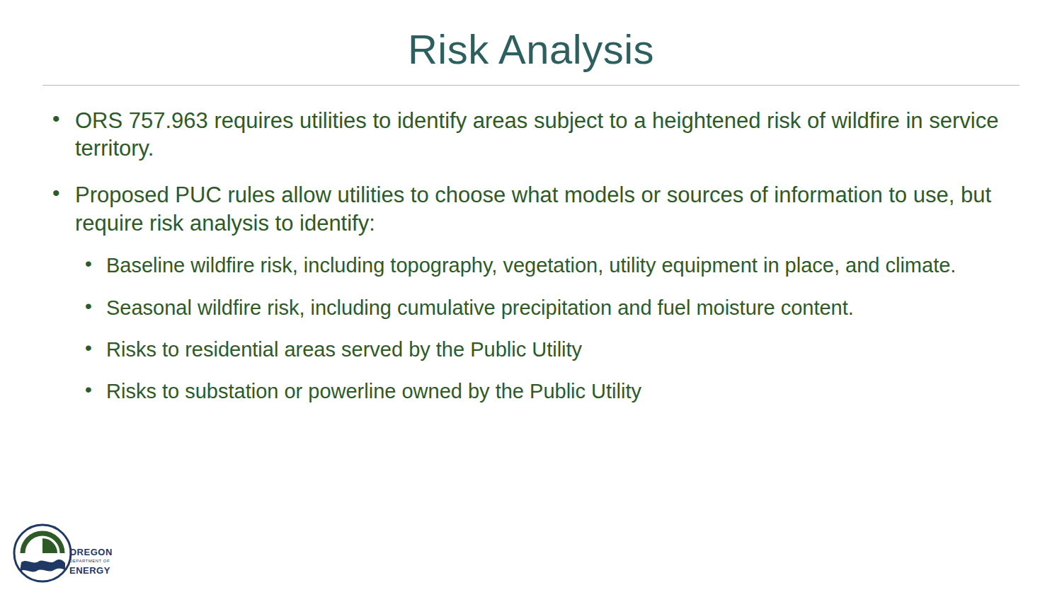Risk Analysis
ORS 757.963 requires utilities to identify areas subject to a heightened risk of wildfire in service territory.
Proposed PUC rules allow utilities to choose what models or sources of information to use, but require risk analysis to identify:
Baseline wildfire risk, including topography, vegetation, utility equipment in place, and climate.
Seasonal wildfire risk, including cumulative precipitation and fuel moisture content.
Risks to residential areas served by the Public Utility
Risks to substation or powerline owned by the Public Utility
OREGON DEPARTMENT OF ENERGY